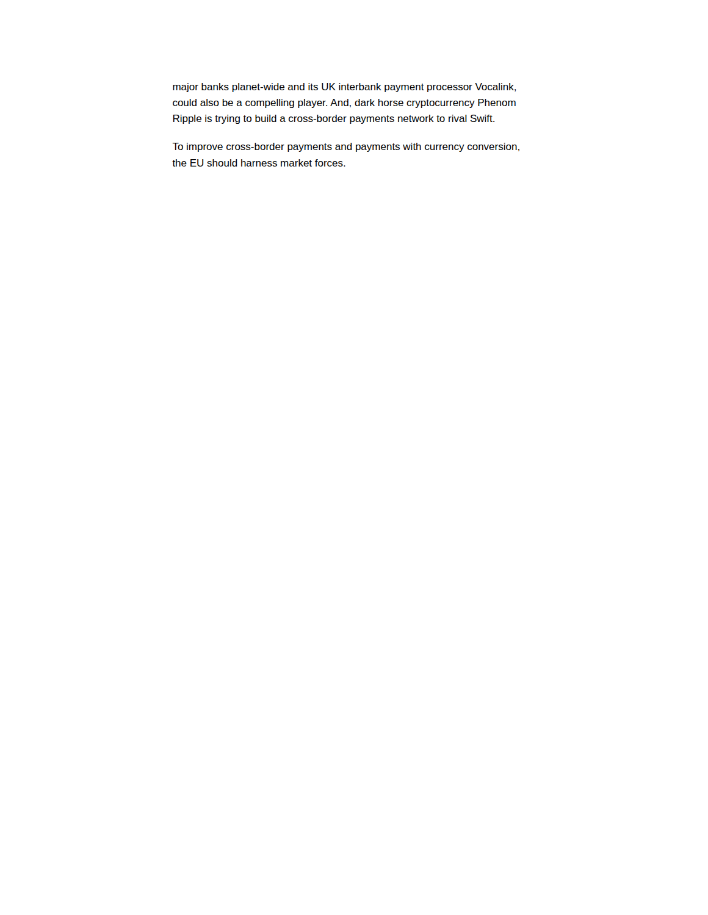major banks planet-wide and its UK interbank payment processor Vocalink, could also be a compelling player. And, dark horse cryptocurrency Phenom Ripple is trying to build a cross-border payments network to rival Swift.
To improve cross-border payments and payments with currency conversion, the EU should harness market forces.